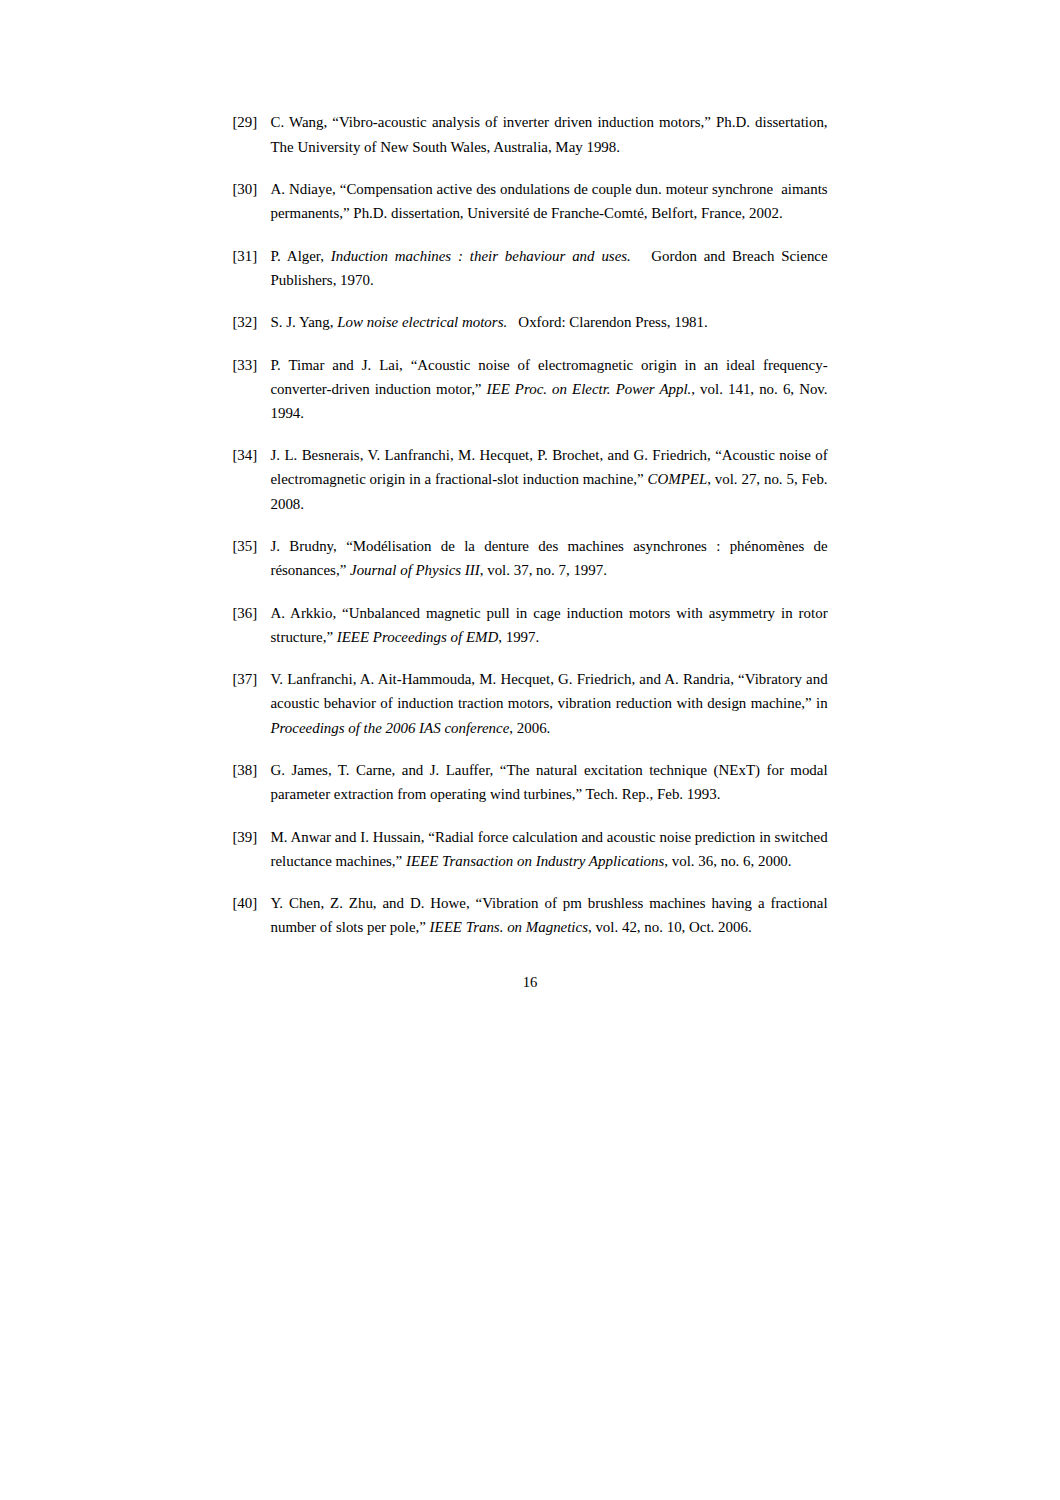[29] C. Wang, “Vibro-acoustic analysis of inverter driven induction motors,” Ph.D. dissertation, The University of New South Wales, Australia, May 1998.
[30] A. Ndiaye, “Compensation active des ondulations de couple dun. moteur synchrone aimants permanents,” Ph.D. dissertation, Université de Franche-Comté, Belfort, France, 2002.
[31] P. Alger, Induction machines : their behaviour and uses. Gordon and Breach Science Publishers, 1970.
[32] S. J. Yang, Low noise electrical motors. Oxford: Clarendon Press, 1981.
[33] P. Timar and J. Lai, “Acoustic noise of electromagnetic origin in an ideal frequency-converter-driven induction motor,” IEE Proc. on Electr. Power Appl., vol. 141, no. 6, Nov. 1994.
[34] J. L. Besnerais, V. Lanfranchi, M. Hecquet, P. Brochet, and G. Friedrich, “Acoustic noise of electromagnetic origin in a fractional-slot induction machine,” COMPEL, vol. 27, no. 5, Feb. 2008.
[35] J. Brudny, “Modélisation de la denture des machines asynchrones : phénomènes de résonances,” Journal of Physics III, vol. 37, no. 7, 1997.
[36] A. Arkkio, “Unbalanced magnetic pull in cage induction motors with asymmetry in rotor structure,” IEEE Proceedings of EMD, 1997.
[37] V. Lanfranchi, A. Ait-Hammouda, M. Hecquet, G. Friedrich, and A. Randria, “Vibratory and acoustic behavior of induction traction motors, vibration reduction with design machine,” in Proceedings of the 2006 IAS conference, 2006.
[38] G. James, T. Carne, and J. Lauffer, “The natural excitation technique (NExT) for modal parameter extraction from operating wind turbines,” Tech. Rep., Feb. 1993.
[39] M. Anwar and I. Hussain, “Radial force calculation and acoustic noise prediction in switched reluctance machines,” IEEE Transaction on Industry Applications, vol. 36, no. 6, 2000.
[40] Y. Chen, Z. Zhu, and D. Howe, “Vibration of pm brushless machines having a fractional number of slots per pole,” IEEE Trans. on Magnetics, vol. 42, no. 10, Oct. 2006.
16